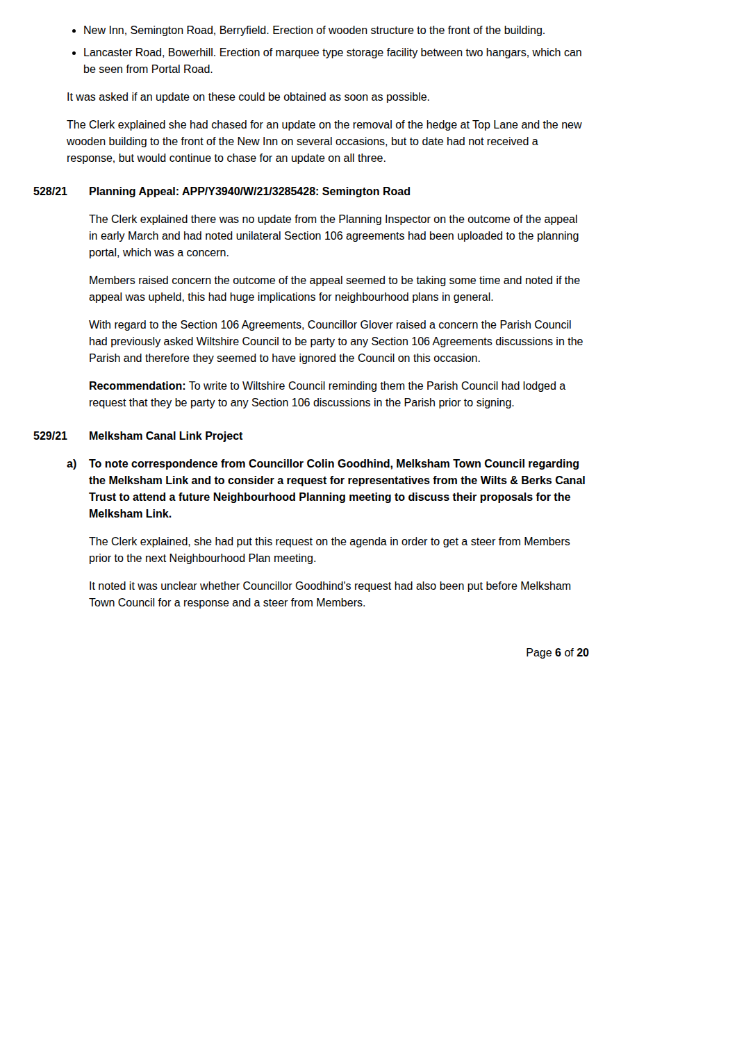New Inn, Semington Road, Berryfield. Erection of wooden structure to the front of the building.
Lancaster Road, Bowerhill. Erection of marquee type storage facility between two hangars, which can be seen from Portal Road.
It was asked if an update on these could be obtained as soon as possible.
The Clerk explained she had chased for an update on the removal of the hedge at Top Lane and the new wooden building to the front of the New Inn on several occasions, but to date had not received a response, but would continue to chase for an update on all three.
528/21
Planning Appeal: APP/Y3940/W/21/3285428: Semington Road
The Clerk explained there was no update from the Planning Inspector on the outcome of the appeal in early March and had noted unilateral Section 106 agreements had been uploaded to the planning portal, which was a concern.
Members raised concern the outcome of the appeal seemed to be taking some time and noted if the appeal was upheld, this had huge implications for neighbourhood plans in general.
With regard to the Section 106 Agreements, Councillor Glover raised a concern the Parish Council had previously asked Wiltshire Council to be party to any Section 106 Agreements discussions in the Parish and therefore they seemed to have ignored the Council on this occasion.
Recommendation: To write to Wiltshire Council reminding them the Parish Council had lodged a request that they be party to any Section 106 discussions in the Parish prior to signing.
529/21
Melksham Canal Link Project
a)
To note correspondence from Councillor Colin Goodhind, Melksham Town Council regarding the Melksham Link and to consider a request for representatives from the Wilts & Berks Canal Trust to attend a future Neighbourhood Planning meeting to discuss their proposals for the Melksham Link.
The Clerk explained, she had put this request on the agenda in order to get a steer from Members prior to the next Neighbourhood Plan meeting.
It noted it was unclear whether Councillor Goodhind's request had also been put before Melksham Town Council for a response and a steer from Members.
Page 6 of 20